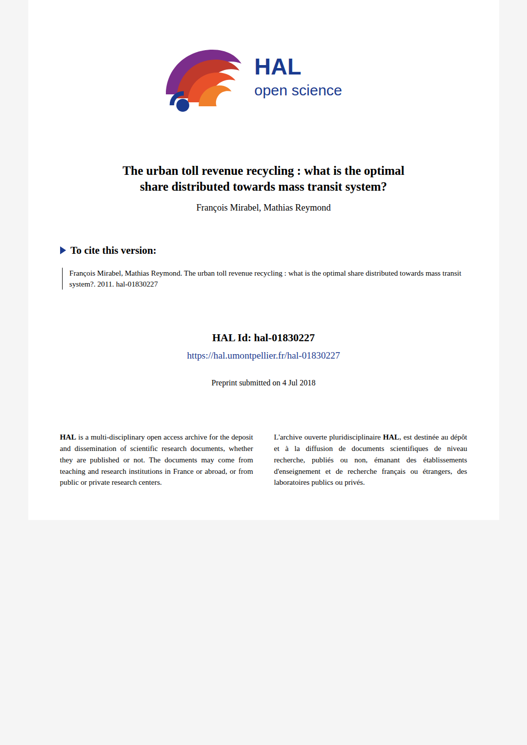HAL open science
The urban toll revenue recycling : what is the optimal
share distributed towards mass transit system?
François Mirabel, Mathias Reymond
To cite this version:
François Mirabel, Mathias Reymond. The urban toll revenue recycling : what is the optimal share distributed towards mass transit system?. 2011. hal-01830227
HAL Id: hal-01830227
https://hal.umontpellier.fr/hal-01830227
Preprint submitted on 4 Jul 2018
HAL is a multi-disciplinary open access archive for the deposit and dissemination of scientific research documents, whether they are published or not. The documents may come from teaching and research institutions in France or abroad, or from public or private research centers.
L'archive ouverte pluridisciplinaire HAL, est destinée au dépôt et à la diffusion de documents scientifiques de niveau recherche, publiés ou non, émanant des établissements d'enseignement et de recherche français ou étrangers, des laboratoires publics ou privés.